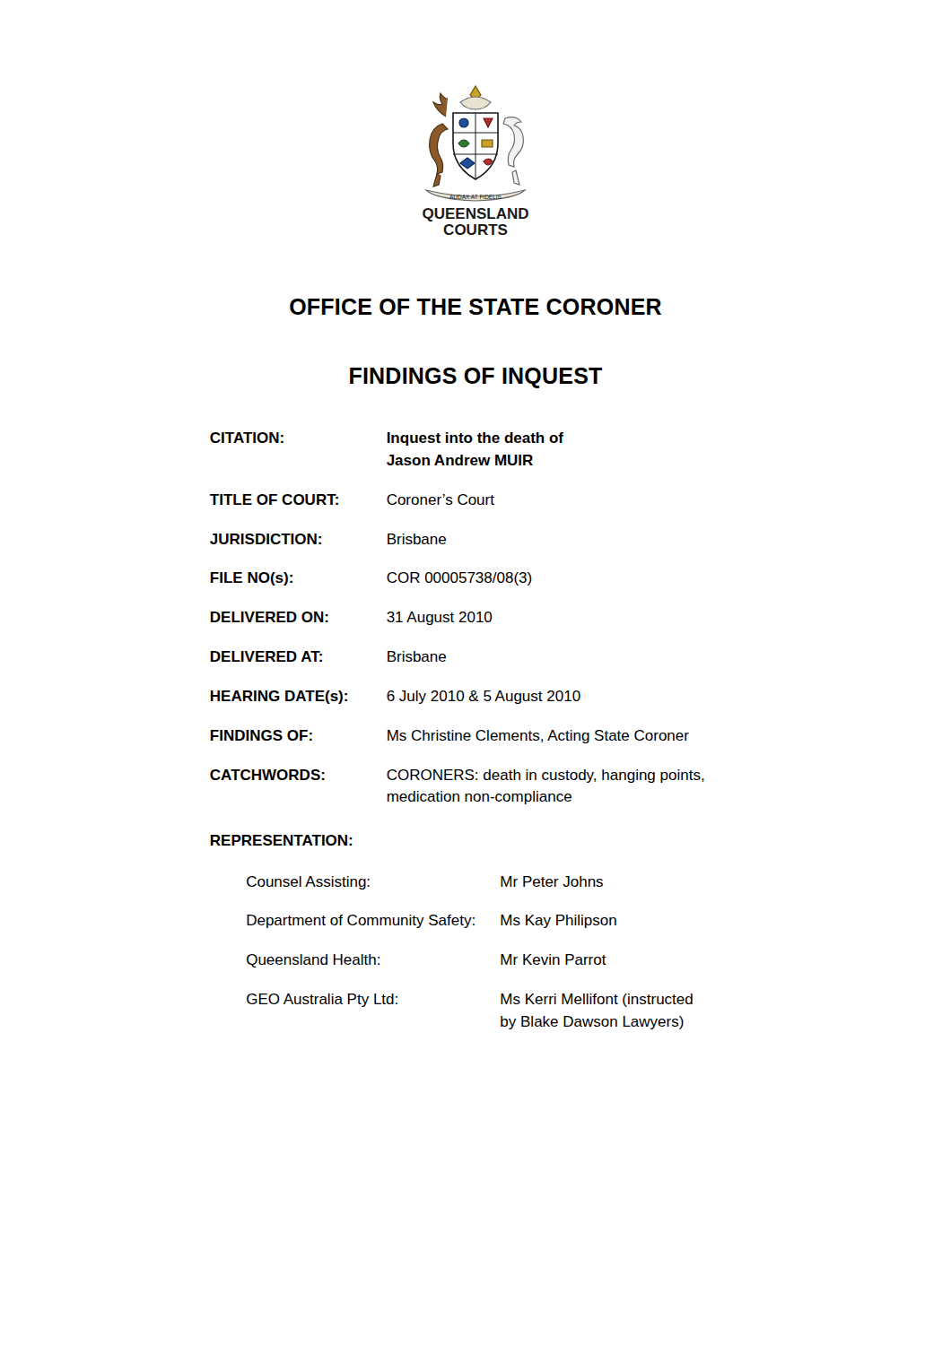AUDAX AT FIDELIS QUEENSLAND COURTS
OFFICE OF THE STATE CORONER
FINDINGS OF INQUEST
| CITATION: | Inquest into the death of Jason Andrew MUIR |
| TITLE OF COURT: | Coroner’s Court |
| JURISDICTION: | Brisbane |
| FILE NO(s): | COR 00005738/08(3) |
| DELIVERED ON: | 31 August 2010 |
| DELIVERED AT: | Brisbane |
| HEARING DATE(s): | 6 July 2010 & 5 August 2010 |
| FINDINGS OF: | Ms Christine Clements, Acting State Coroner |
| CATCHWORDS: | CORONERS: death in custody, hanging points, medication non-compliance |
REPRESENTATION:
| Counsel Assisting: | Mr Peter Johns |
| Department of Community Safety: | Ms Kay Philipson |
| Queensland Health: | Mr Kevin Parrot |
| GEO Australia Pty Ltd: | Ms Kerri Mellifont (instructed by Blake Dawson Lawyers) |